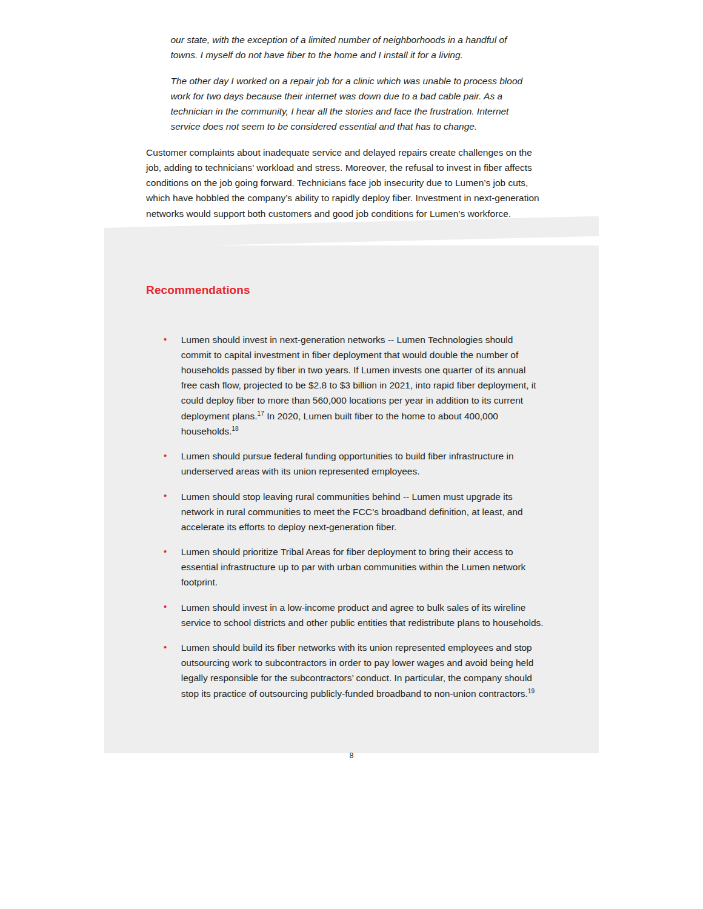our state, with the exception of a limited number of neighborhoods in a handful of towns. I myself do not have fiber to the home and I install it for a living.
The other day I worked on a repair job for a clinic which was unable to process blood work for two days because their internet was down due to a bad cable pair. As a technician in the community, I hear all the stories and face the frustration. Internet service does not seem to be considered essential and that has to change.
Customer complaints about inadequate service and delayed repairs create challenges on the job, adding to technicians’ workload and stress. Moreover, the refusal to invest in fiber affects conditions on the job going forward. Technicians face job insecurity due to Lumen’s job cuts, which have hobbled the company’s ability to rapidly deploy fiber. Investment in next-generation networks would support both customers and good job conditions for Lumen’s workforce.
Recommendations
Lumen should invest in next-generation networks -- Lumen Technologies should commit to capital investment in fiber deployment that would double the number of households passed by fiber in two years. If Lumen invests one quarter of its annual free cash flow, projected to be $2.8 to $3 billion in 2021, into rapid fiber deployment, it could deploy fiber to more than 560,000 locations per year in addition to its current deployment plans.17 In 2020, Lumen built fiber to the home to about 400,000 households.18
Lumen should pursue federal funding opportunities to build fiber infrastructure in underserved areas with its union represented employees.
Lumen should stop leaving rural communities behind -- Lumen must upgrade its network in rural communities to meet the FCC’s broadband definition, at least, and accelerate its efforts to deploy next-generation fiber.
Lumen should prioritize Tribal Areas for fiber deployment to bring their access to essential infrastructure up to par with urban communities within the Lumen network footprint.
Lumen should invest in a low-income product and agree to bulk sales of its wireline service to school districts and other public entities that redistribute plans to households.
Lumen should build its fiber networks with its union represented employees and stop outsourcing work to subcontractors in order to pay lower wages and avoid being held legally responsible for the subcontractors’ conduct. In particular, the company should stop its practice of outsourcing publicly-funded broadband to non-union contractors.19
8